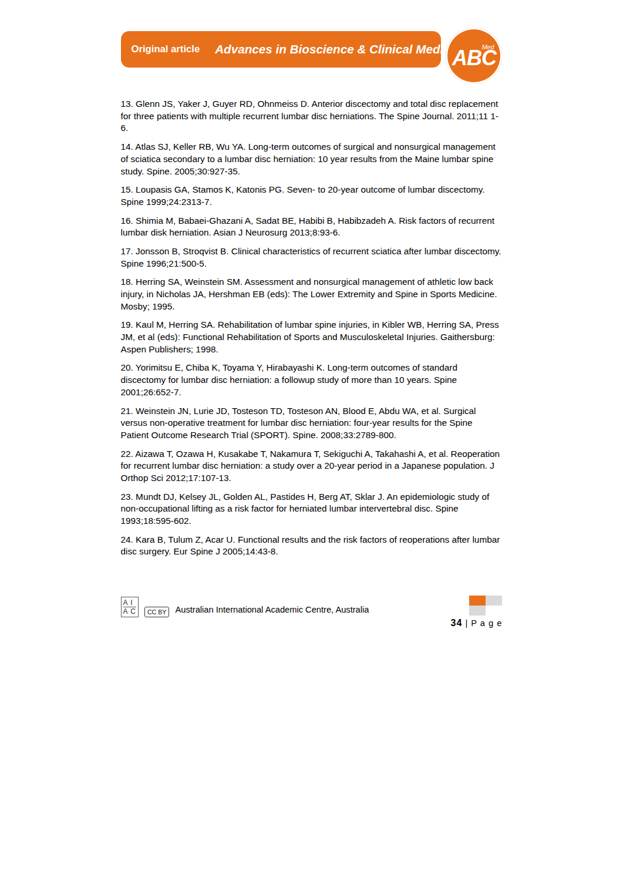Original article Advances in Bioscience & Clinical Medicine
Med ABC
13. Glenn JS, Yaker J, Guyer RD, Ohnmeiss D. Anterior discectomy and total disc replacement for three patients with multiple recurrent lumbar disc herniations. The Spine Journal. 2011;11 1-6.
14. Atlas SJ, Keller RB, Wu YA. Long-term outcomes of surgical and nonsurgical management of sciatica secondary to a lumbar disc herniation: 10 year results from the Maine lumbar spine study. Spine. 2005;30:927-35.
15. Loupasis GA, Stamos K, Katonis PG. Seven- to 20-year outcome of lumbar discectomy. Spine 1999;24:2313-7.
16. Shimia M, Babaei-Ghazani A, Sadat BE, Habibi B, Habibzadeh A. Risk factors of recurrent lumbar disk herniation. Asian J Neurosurg 2013;8:93-6.
17. Jonsson B, Stroqvist B. Clinical characteristics of recurrent sciatica after lumbar discectomy. Spine 1996;21:500-5.
18. Herring SA, Weinstein SM. Assessment and nonsurgical management of athletic low back injury, in Nicholas JA, Hershman EB (eds): The Lower Extremity and Spine in Sports Medicine. Mosby; 1995.
19. Kaul M, Herring SA. Rehabilitation of lumbar spine injuries, in Kibler WB, Herring SA, Press JM, et al (eds): Functional Rehabilitation of Sports and Musculoskeletal Injuries. Gaithersburg: Aspen Publishers; 1998.
20. Yorimitsu E, Chiba K, Toyama Y, Hirabayashi K. Long-term outcomes of standard discectomy for lumbar disc herniation: a followup study of more than 10 years. Spine 2001;26:652-7.
21. Weinstein JN, Lurie JD, Tosteson TD, Tosteson AN, Blood E, Abdu WA, et al. Surgical versus non-operative treatment for lumbar disc herniation: four-year results for the Spine Patient Outcome Research Trial (SPORT). Spine. 2008;33:2789-800.
22. Aizawa T, Ozawa H, Kusakabe T, Nakamura T, Sekiguchi A, Takahashi A, et al. Reoperation for recurrent lumbar disc herniation: a study over a 20-year period in a Japanese population. J Orthop Sci 2012;17:107-13.
23. Mundt DJ, Kelsey JL, Golden AL, Pastides H, Berg AT, Sklar J. An epidemiologic study of non‑occupational lifting as a risk factor for herniated lumbar intervertebral disc. Spine 1993;18:595-602.
24. Kara B, Tulum Z, Acar U. Functional results and the risk factors of reoperations after lumbar disc surgery. Eur Spine J 2005;14:43-8.
A I
A C
CC BY
Australian International Academic Centre, Australia
34 | P a g e